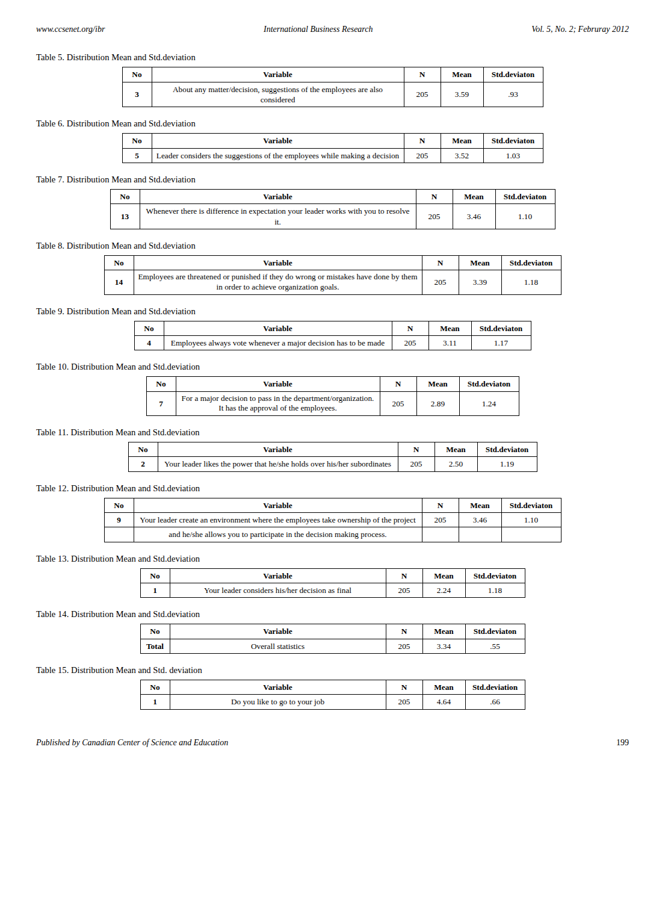www.ccsenet.org/ibr
International Business Research
Vol. 5, No. 2; Februray 2012
Table 5. Distribution Mean and Std.deviation
| No | Variable | N | Mean | Std.deviaton |
| --- | --- | --- | --- | --- |
| 3 | About any matter/decision, suggestions of the employees are also considered | 205 | 3.59 | .93 |
Table 6. Distribution Mean and Std.deviation
| No | Variable | N | Mean | Std.deviaton |
| --- | --- | --- | --- | --- |
| 5 | Leader considers the suggestions of the employees while making a decision | 205 | 3.52 | 1.03 |
Table 7. Distribution Mean and Std.deviation
| No | Variable | N | Mean | Std.deviaton |
| --- | --- | --- | --- | --- |
| 13 | Whenever there is difference in expectation your leader works with you to resolve it. | 205 | 3.46 | 1.10 |
Table 8. Distribution Mean and Std.deviation
| No | Variable | N | Mean | Std.deviaton |
| --- | --- | --- | --- | --- |
| 14 | Employees are threatened or punished if they do wrong or mistakes have done by them in order to achieve organization goals. | 205 | 3.39 | 1.18 |
Table 9. Distribution Mean and Std.deviation
| No | Variable | N | Mean | Std.deviaton |
| --- | --- | --- | --- | --- |
| 4 | Employees always vote whenever a major decision has to be made | 205 | 3.11 | 1.17 |
Table 10. Distribution Mean and Std.deviation
| No | Variable | N | Mean | Std.deviaton |
| --- | --- | --- | --- | --- |
| 7 | For a major decision to pass in the department/organization. It has the approval of the employees. | 205 | 2.89 | 1.24 |
Table 11. Distribution Mean and Std.deviation
| No | Variable | N | Mean | Std.deviaton |
| --- | --- | --- | --- | --- |
| 2 | Your leader likes the power that he/she holds over his/her subordinates | 205 | 2.50 | 1.19 |
Table 12. Distribution Mean and Std.deviation
| No | Variable | N | Mean | Std.deviaton |
| --- | --- | --- | --- | --- |
| 9 | Your leader create an environment where the employees take ownership of the project | 205 | 3.46 | 1.10 |
| | and he/she allows you to participate in the decision making process. | | | |
Table 13. Distribution Mean and Std.deviation
| No | Variable | N | Mean | Std.deviaton |
| --- | --- | --- | --- | --- |
| 1 | Your leader considers his/her decision as final | 205 | 2.24 | 1.18 |
Table 14. Distribution Mean and Std.deviation
| No | Variable | N | Mean | Std.deviaton |
| --- | --- | --- | --- | --- |
| Total | Overall statistics | 205 | 3.34 | .55 |
Table 15. Distribution Mean and Std. deviation
| No | Variable | N | Mean | Std.deviation |
| --- | --- | --- | --- | --- |
| 1 | Do you like to go to your job | 205 | 4.64 | .66 |
Published by Canadian Center of Science and Education
199